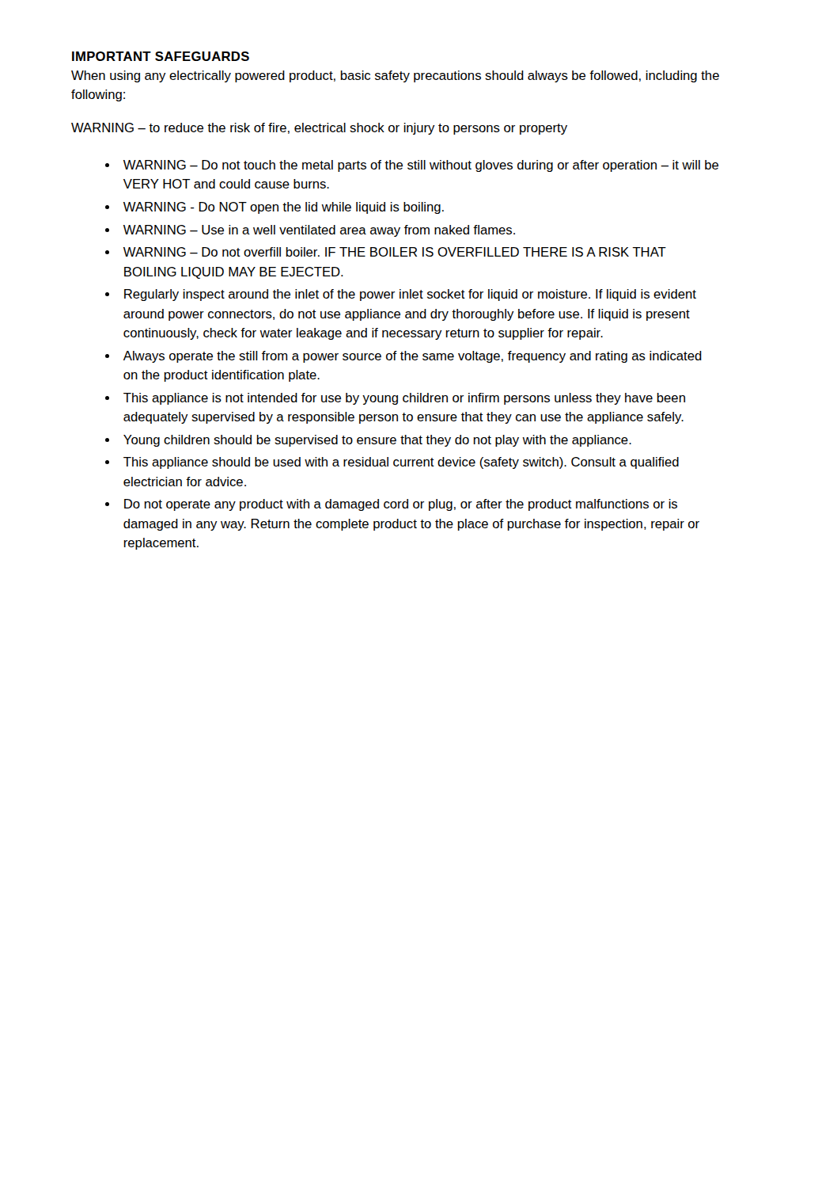IMPORTANT SAFEGUARDS
When using any electrically powered product, basic safety precautions should always be followed, including the following:
WARNING – to reduce the risk of fire, electrical shock or injury to persons or property
WARNING – Do not touch the metal parts of the still without gloves during or after operation – it will be VERY HOT and could cause burns.
WARNING - Do NOT open the lid while liquid is boiling.
WARNING – Use in a well ventilated area away from naked flames.
WARNING – Do not overfill boiler. IF THE BOILER IS OVERFILLED THERE IS A RISK THAT BOILING LIQUID MAY BE EJECTED.
Regularly inspect around the inlet of the power inlet socket for liquid or moisture. If liquid is evident around power connectors, do not use appliance and dry thoroughly before use. If liquid is present continuously, check for water leakage and if necessary return to supplier for repair.
Always operate the still from a power source of the same voltage, frequency and rating as indicated on the product identification plate.
This appliance is not intended for use by young children or infirm persons unless they have been adequately supervised by a responsible person to ensure that they can use the appliance safely.
Young children should be supervised to ensure that they do not play with the appliance.
This appliance should be used with a residual current device (safety switch). Consult a qualified electrician for advice.
Do not operate any product with a damaged cord or plug, or after the product malfunctions or is damaged in any way. Return the complete product to the place of purchase for inspection, repair or replacement.